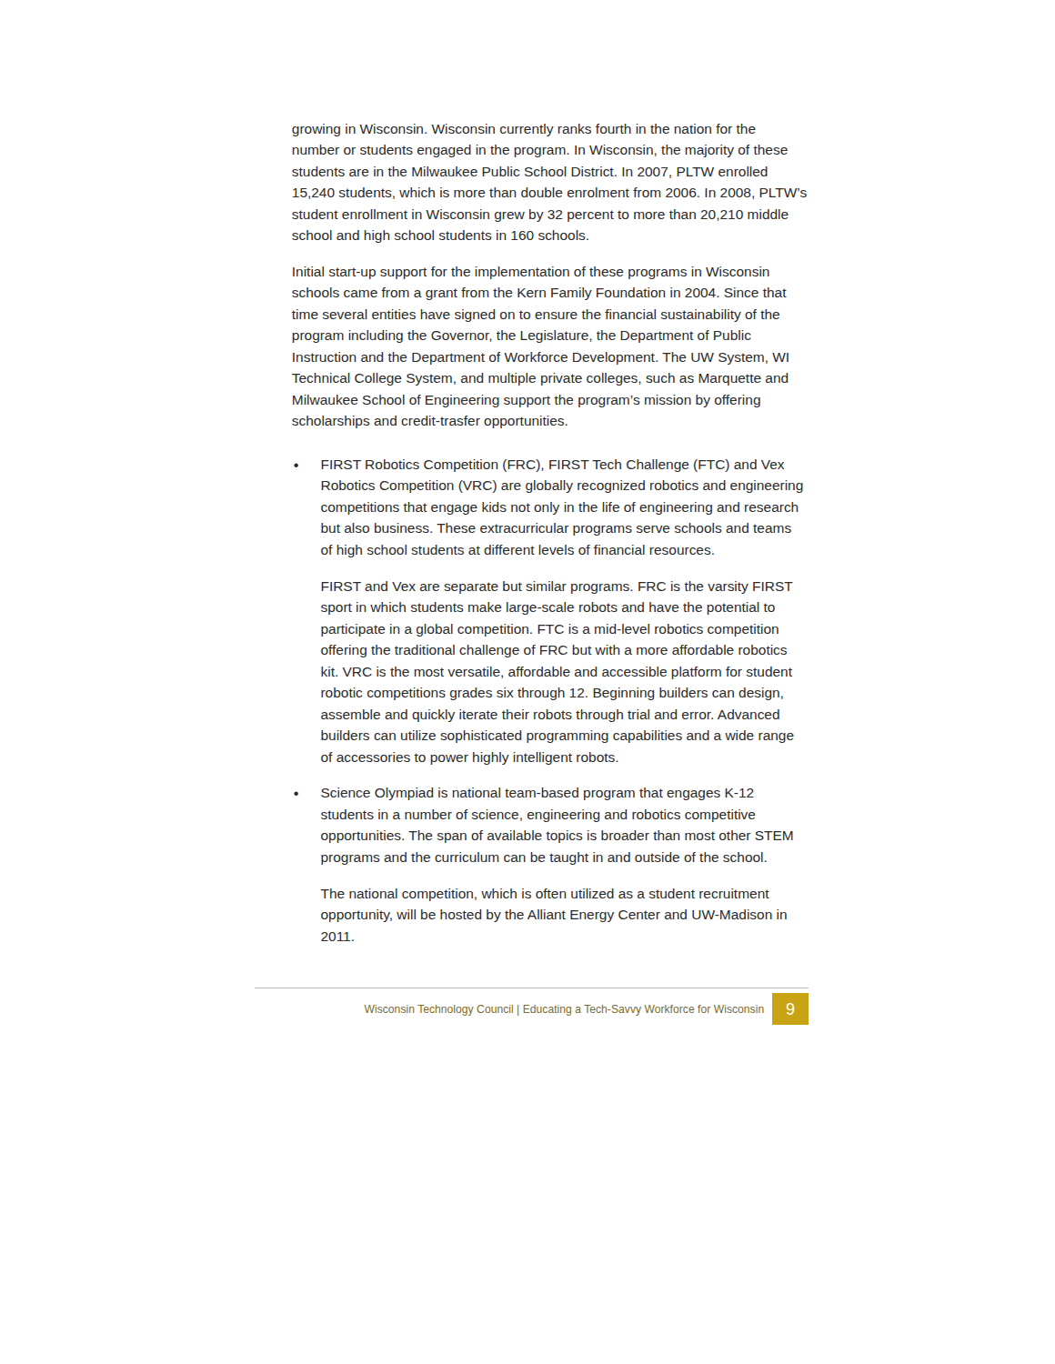growing in Wisconsin. Wisconsin currently ranks fourth in the nation for the number or students engaged in the program. In Wisconsin, the majority of these students are in the Milwaukee Public School District. In 2007, PLTW enrolled 15,240 students, which is more than double enrolment from 2006. In 2008, PLTW’s student enrollment in Wisconsin grew by 32 percent to more than 20,210 middle school and high school students in 160 schools.
Initial start-up support for the implementation of these programs in Wisconsin schools came from a grant from the Kern Family Foundation in 2004. Since that time several entities have signed on to ensure the financial sustainability of the program including the Governor, the Legislature, the Department of Public Instruction and the Department of Workforce Development. The UW System, WI Technical College System, and multiple private colleges, such as Marquette and Milwaukee School of Engineering support the program’s mission by offering scholarships and credit-trasfer opportunities.
FIRST Robotics Competition (FRC), FIRST Tech Challenge (FTC) and Vex Robotics Competition (VRC) are globally recognized robotics and engineering competitions that engage kids not only in the life of engineering and research but also business. These extracurricular programs serve schools and teams of high school students at different levels of financial resources.
FIRST and Vex are separate but similar programs. FRC is the varsity FIRST sport in which students make large-scale robots and have the potential to participate in a global competition. FTC is a mid-level robotics competition offering the traditional challenge of FRC but with a more affordable robotics kit. VRC is the most versatile, affordable and accessible platform for student robotic competitions grades six through 12. Beginning builders can design, assemble and quickly iterate their robots through trial and error. Advanced builders can utilize sophisticated programming capabilities and a wide range of accessories to power highly intelligent robots.
Science Olympiad is national team-based program that engages K-12 students in a number of science, engineering and robotics competitive opportunities. The span of available topics is broader than most other STEM programs and the curriculum can be taught in and outside of the school.
The national competition, which is often utilized as a student recruitment opportunity, will be hosted by the Alliant Energy Center and UW-Madison in 2011.
Wisconsin Technology Council | Educating a Tech-Savvy Workforce for Wisconsin
9